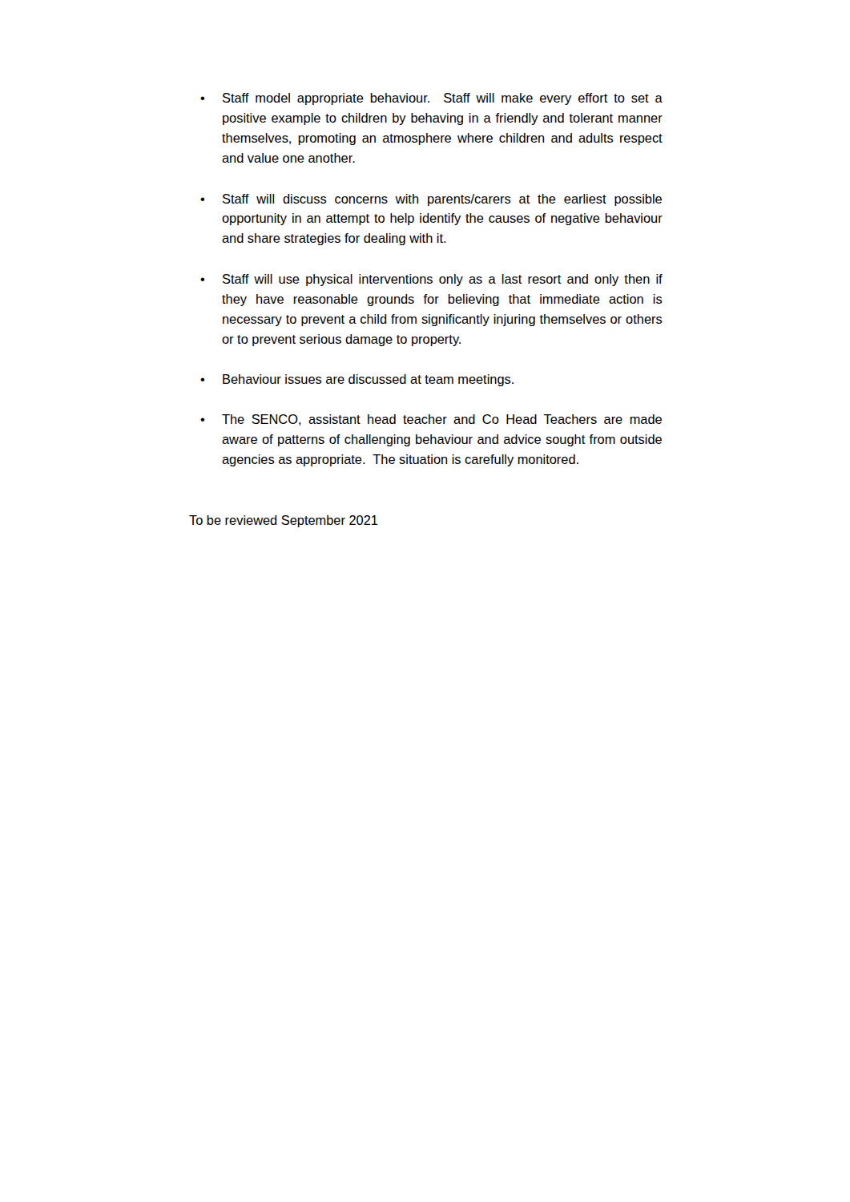Staff model appropriate behaviour. Staff will make every effort to set a positive example to children by behaving in a friendly and tolerant manner themselves, promoting an atmosphere where children and adults respect and value one another.
Staff will discuss concerns with parents/carers at the earliest possible opportunity in an attempt to help identify the causes of negative behaviour and share strategies for dealing with it.
Staff will use physical interventions only as a last resort and only then if they have reasonable grounds for believing that immediate action is necessary to prevent a child from significantly injuring themselves or others or to prevent serious damage to property.
Behaviour issues are discussed at team meetings.
The SENCO, assistant head teacher and Co Head Teachers are made aware of patterns of challenging behaviour and advice sought from outside agencies as appropriate. The situation is carefully monitored.
To be reviewed September 2021